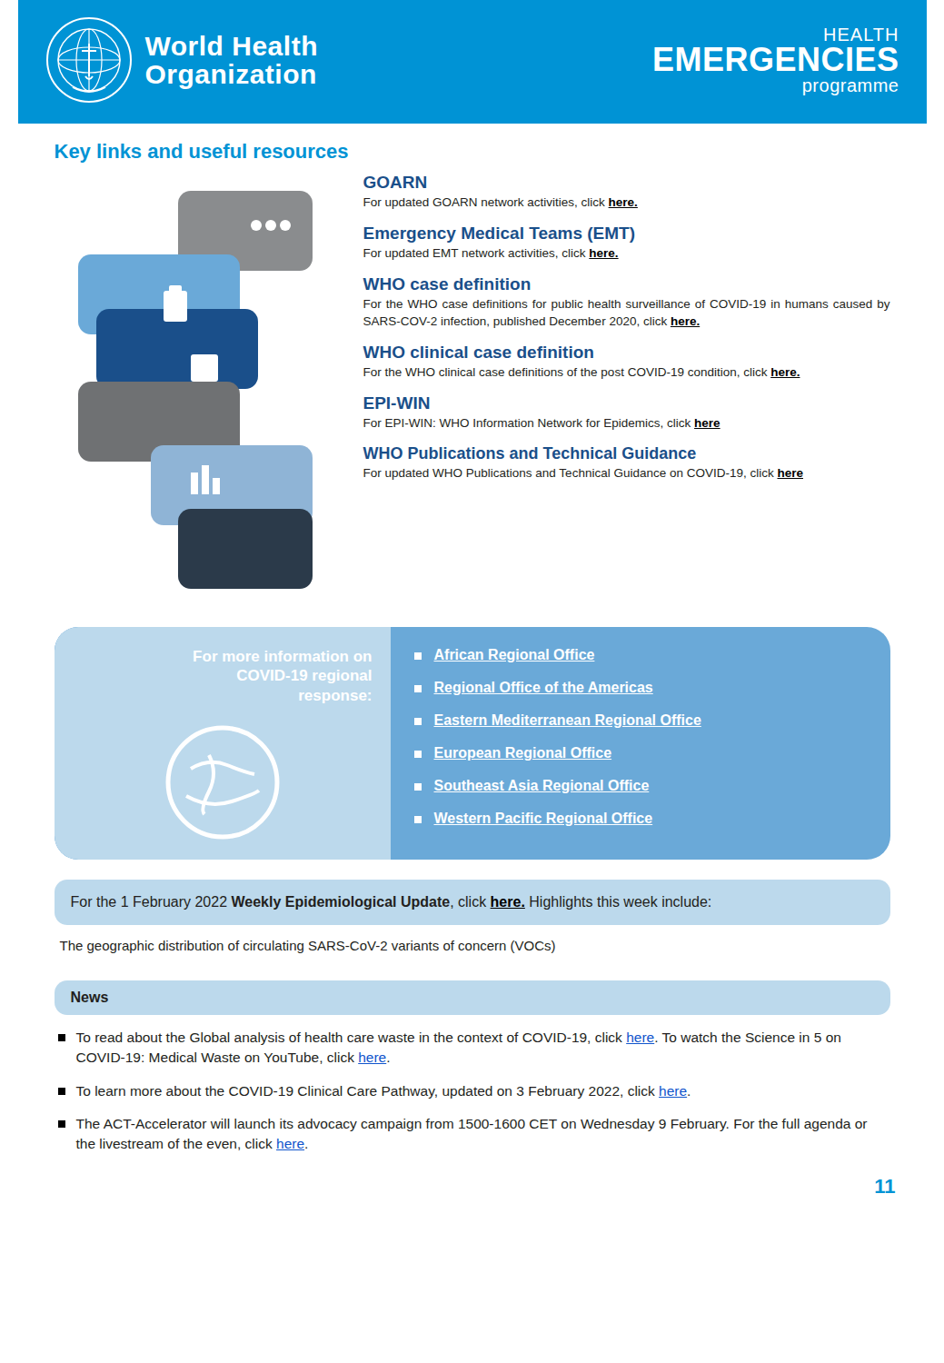World Health Organization
HEALTH
EMERGENCIES
programme
Key links and useful resources
GOARN
For updated GOARN network activities, click here.
Emergency Medical Teams (EMT)
For updated EMT network activities, click here.
WHO case definition
For the WHO case definitions for public health surveillance of COVID-19 in humans caused by SARS-COV-2 infection, published December 2020, click here.
WHO clinical case definition
For the WHO clinical case definitions of the post COVID-19 condition, click here.
EPI-WIN
For EPI-WIN: WHO Information Network for Epidemics, click here
WHO Publications and Technical Guidance
For updated WHO Publications and Technical Guidance on COVID-19, click here
For more information on
COVID-19 regional
response:
African Regional Office
Regional Office of the Americas
Eastern Mediterranean Regional Office
European Regional Office
Southeast Asia Regional Office
Western Pacific Regional Office
For the 1 February 2022 Weekly Epidemiological Update, click here. Highlights this week include:
The geographic distribution of circulating SARS-CoV-2 variants of concern (VOCs)
News
To read about the Global analysis of health care waste in the context of COVID-19, click here. To watch the Science in 5 on COVID-19: Medical Waste on YouTube, click here.
To learn more about the COVID-19 Clinical Care Pathway, updated on 3 February 2022, click here.
The ACT-Accelerator will launch its advocacy campaign from 1500-1600 CET on Wednesday 9 February. For the full agenda or the livestream of the even, click here.
11